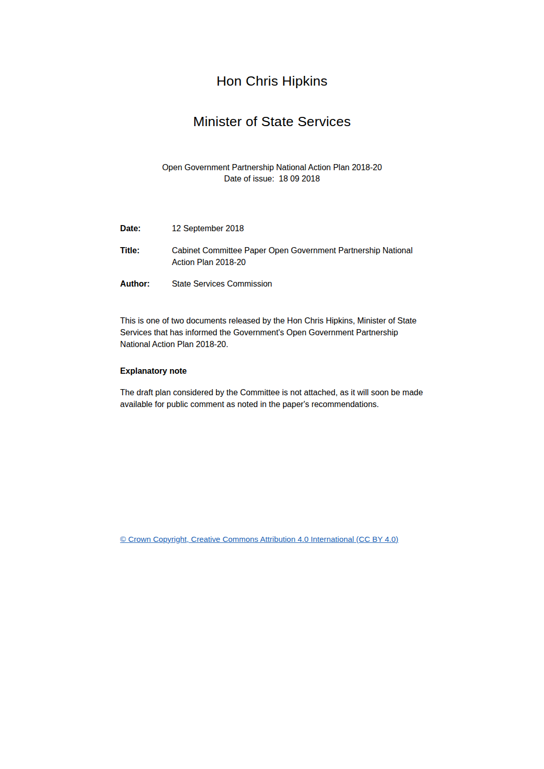Hon Chris Hipkins
Minister of State Services
Open Government Partnership National Action Plan 2018-20
Date of issue: 18 09 2018
| Date: | 12 September 2018 |
| Title: | Cabinet Committee Paper Open Government Partnership National Action Plan 2018-20 |
| Author: | State Services Commission |
This is one of two documents released by the Hon Chris Hipkins, Minister of State Services that has informed the Government's Open Government Partnership National Action Plan 2018-20.
Explanatory note
The draft plan considered by the Committee is not attached, as it will soon be made available for public comment as noted in the paper's recommendations.
© Crown Copyright, Creative Commons Attribution 4.0 International (CC BY 4.0)